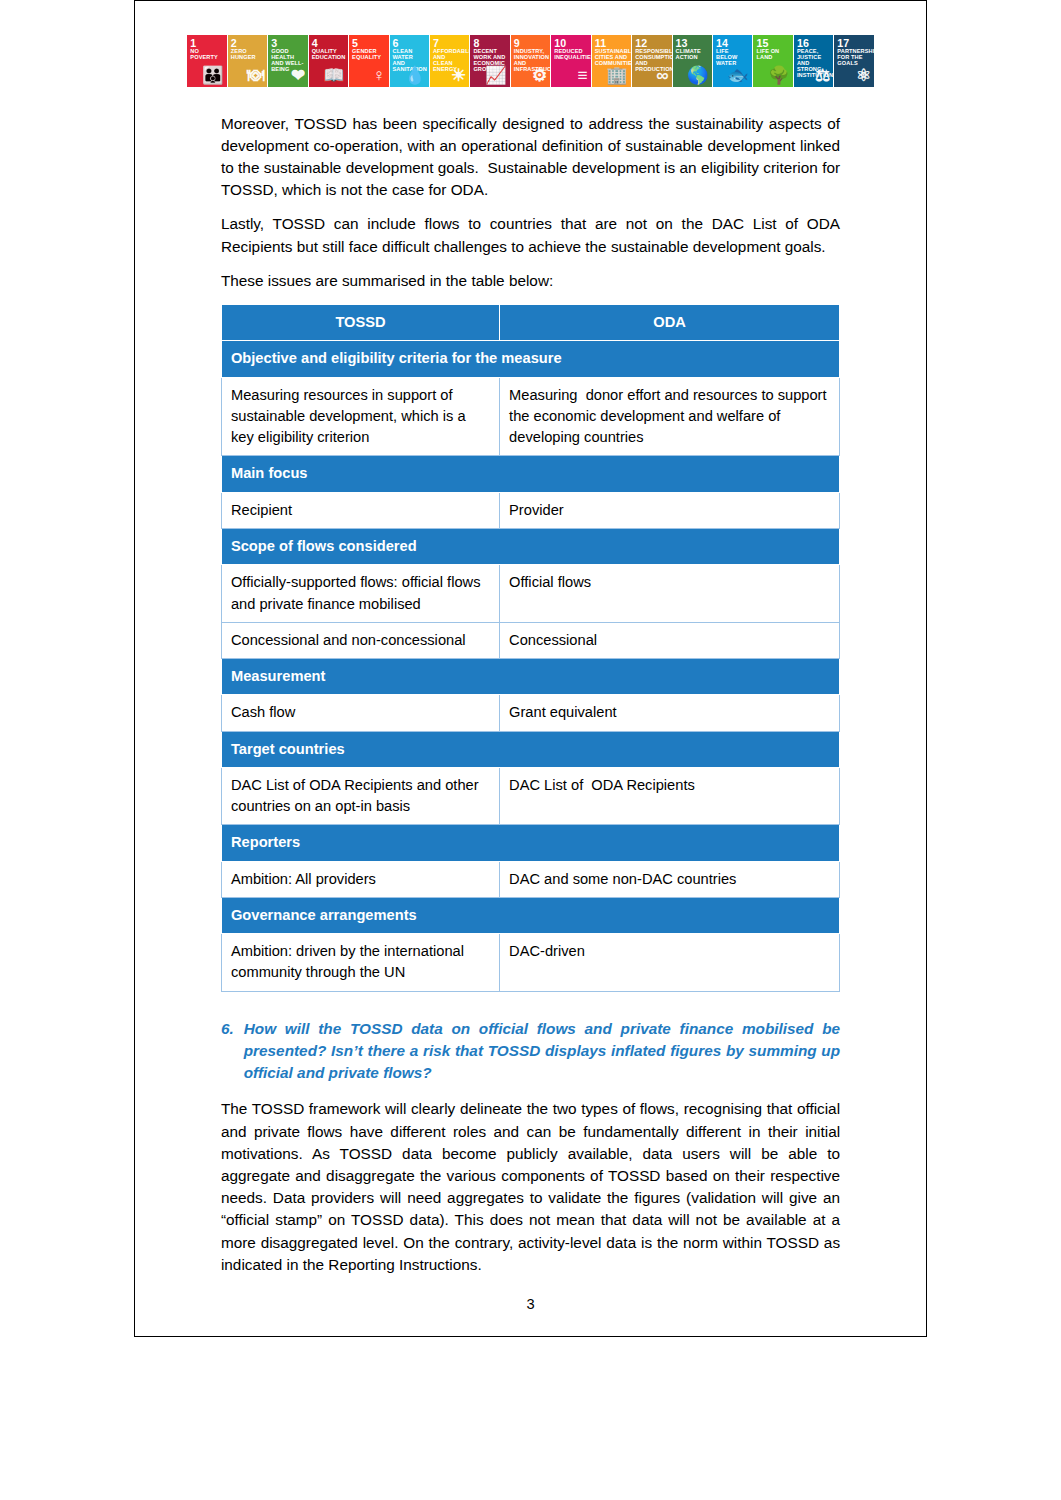1 NO POVERTY👪
2 ZERO HUNGER🍽
3 GOOD HEALTH AND WELL-BEING❤
4 QUALITY EDUCATION📖
5 GENDER EQUALITY♀
6 CLEAN WATER AND SANITATION💧
7 AFFORDABLE AND CLEAN ENERGY☀
8 DECENT WORK AND ECONOMIC GROWTH📈
9 INDUSTRY, INNOVATION AND INFRASTRUCTURE⚙
10 REDUCED INEQUALITIES≡
11 SUSTAINABLE CITIES AND COMMUNITIES🏢
12 RESPONSIBLE CONSUMPTION AND PRODUCTION∞
13 CLIMATE ACTION🌎
14 LIFE BELOW WATER🐟
15 LIFE ON LAND🌳
16 PEACE, JUSTICE AND STRONG INSTITUTIONS⚖
17 PARTNERSHIPS FOR THE GOALS⚛
Moreover, TOSSD has been specifically designed to address the sustainability aspects of development co-operation, with an operational definition of sustainable development linked to the sustainable development goals. Sustainable development is an eligibility criterion for TOSSD, which is not the case for ODA.
Lastly, TOSSD can include flows to countries that are not on the DAC List of ODA Recipients but still face difficult challenges to achieve the sustainable development goals.
These issues are summarised in the table below:
| TOSSD | ODA |
| --- | --- |
| Objective and eligibility criteria for the measure |
| Measuring resources in support of sustainable development, which is a key eligibility criterion | Measuring donor effort and resources to support the economic development and welfare of developing countries |
| Main focus |
| Recipient | Provider |
| Scope of flows considered |
| Officially-supported flows: official flows and private finance mobilised | Official flows |
| Concessional and non-concessional | Concessional |
| Measurement |
| Cash flow | Grant equivalent |
| Target countries |
| DAC List of ODA Recipients and other countries on an opt-in basis | DAC List of ODA Recipients |
| Reporters |
| Ambition: All providers | DAC and some non-DAC countries |
| Governance arrangements |
| Ambition: driven by the international community through the UN | DAC-driven |
6. How will the TOSSD data on official flows and private finance mobilised be presented? Isn’t there a risk that TOSSD displays inflated figures by summing up official and private flows?
The TOSSD framework will clearly delineate the two types of flows, recognising that official and private flows have different roles and can be fundamentally different in their initial motivations. As TOSSD data become publicly available, data users will be able to aggregate and disaggregate the various components of TOSSD based on their respective needs. Data providers will need aggregates to validate the figures (validation will give an “official stamp” on TOSSD data). This does not mean that data will not be available at a more disaggregated level. On the contrary, activity-level data is the norm within TOSSD as indicated in the Reporting Instructions.
3